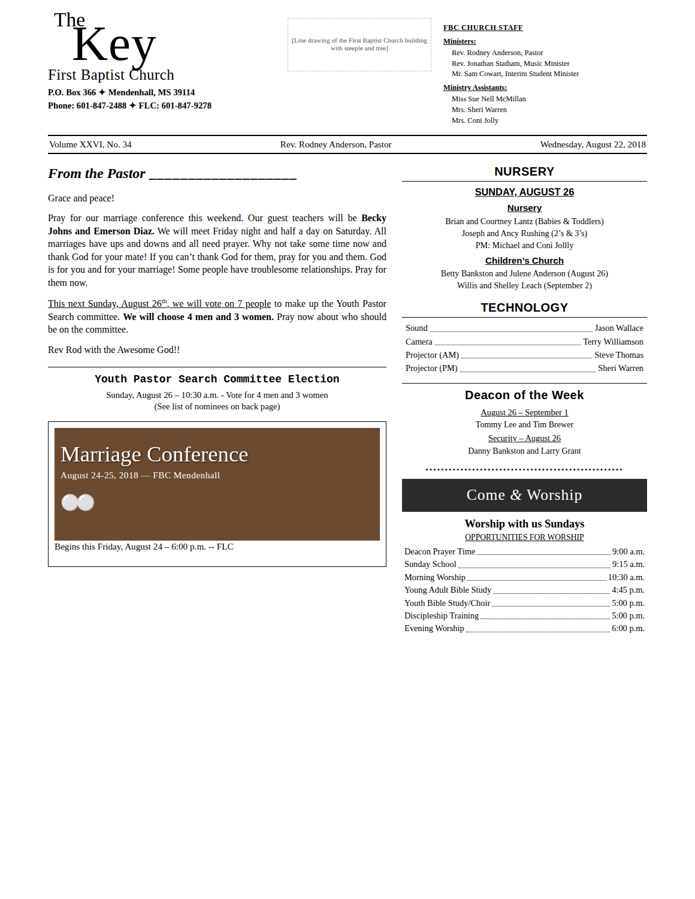The
Key
First Baptist Church
P.O. Box 366 ✦ Mendenhall, MS 39114
Phone: 601-847-2488 ✦ FLC: 601-847-9278
[Line drawing of the First Baptist Church building with steeple and tree]
FBC CHURCH STAFF
Ministers:
Rev. Rodney Anderson, Pastor
Rev. Jonathan Statham, Music Minister
Mr. Sam Cowart, Interim Student Minister
Ministry Assistants:
Miss Sue Nell McMillan
Mrs. Sheri Warren
Mrs. Coni Jolly
Volume XXVI, No. 34 Rev. Rodney Anderson, Pastor Wednesday, August 22, 2018
From the Pastor ___________________
Grace and peace!
Pray for our marriage conference this weekend. Our guest teachers will be Becky Johns and Emerson Diaz. We will meet Friday night and half a day on Saturday. All marriages have ups and downs and all need prayer. Why not take some time now and thank God for your mate! If you can’t thank God for them, pray for you and them. God is for you and for your marriage! Some people have troublesome relationships. Pray for them now.
This next Sunday, August 26th, we will vote on 7 people to make up the Youth Pastor Search committee. We will choose 4 men and 3 women. Pray now about who should be on the committee.
Rev Rod with the Awesome God!!
Youth Pastor Search Committee Election
Sunday, August 26 – 10:30 a.m. - Vote for 4 men and 3 women
(See list of nominees on back page)
Marriage Conference
August 24-25, 2018 — FBC Mendenhall
⚪⚪
Begins this Friday, August 24 – 6:00 p.m. -- FLC
NURSERY
SUNDAY, AUGUST 26
Nursery
Brian and Courtney Lantz (Babies & Toddlers)
Joseph and Ancy Rushing (2’s & 3’s)
PM: Michael and Coni Jollly
Children’s Church
Betty Bankston and Julene Anderson (August 26)
Willis and Shelley Leach (September 2)
TECHNOLOGY
Sound Jason Wallace
Camera Terry Williamson
Projector (AM) Steve Thomas
Projector (PM) Sheri Warren
Deacon of the Week
August 26 – September 1
Tommy Lee and Tim Brewer
Security – August 26
Danny Bankston and Larry Grant
•••••••••••••••••••••••••••••••••••••••••••••••••••
Come & Worship
Worship with us Sundays
OPPORTUNITIES FOR WORSHIP
Deacon Prayer Time 9:00 a.m.
Sunday School 9:15 a.m.
Morning Worship 10:30 a.m.
Young Adult Bible Study 4:45 p.m.
Youth Bible Study/Choir 5:00 p.m.
Discipleship Training 5:00 p.m.
Evening Worship 6:00 p.m.